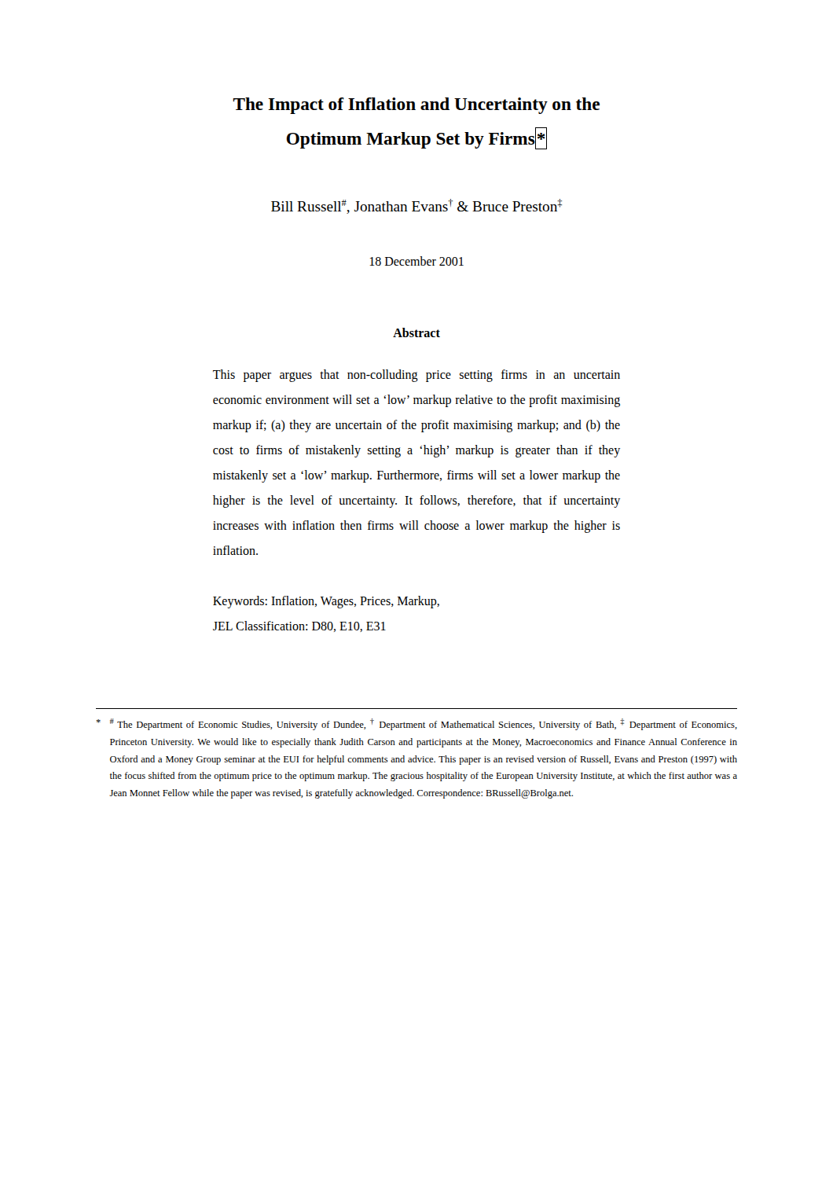The Impact of Inflation and Uncertainty on the
Optimum Markup Set by Firms*
Bill Russell#, Jonathan Evans† & Bruce Preston‡
18 December 2001
Abstract
This paper argues that non-colluding price setting firms in an uncertain economic environment will set a ‘low’ markup relative to the profit maximising markup if; (a) they are uncertain of the profit maximising markup; and (b) the cost to firms of mistakenly setting a ‘high’ markup is greater than if they mistakenly set a ‘low’ markup. Furthermore, firms will set a lower markup the higher is the level of uncertainty. It follows, therefore, that if uncertainty increases with inflation then firms will choose a lower markup the higher is inflation.
Keywords: Inflation, Wages, Prices, Markup,
JEL Classification: D80, E10, E31
* # The Department of Economic Studies, University of Dundee, † Department of Mathematical Sciences, University of Bath, ‡ Department of Economics, Princeton University. We would like to especially thank Judith Carson and participants at the Money, Macroeconomics and Finance Annual Conference in Oxford and a Money Group seminar at the EUI for helpful comments and advice. This paper is an revised version of Russell, Evans and Preston (1997) with the focus shifted from the optimum price to the optimum markup. The gracious hospitality of the European University Institute, at which the first author was a Jean Monnet Fellow while the paper was revised, is gratefully acknowledged. Correspondence: BRussell@Brolga.net.